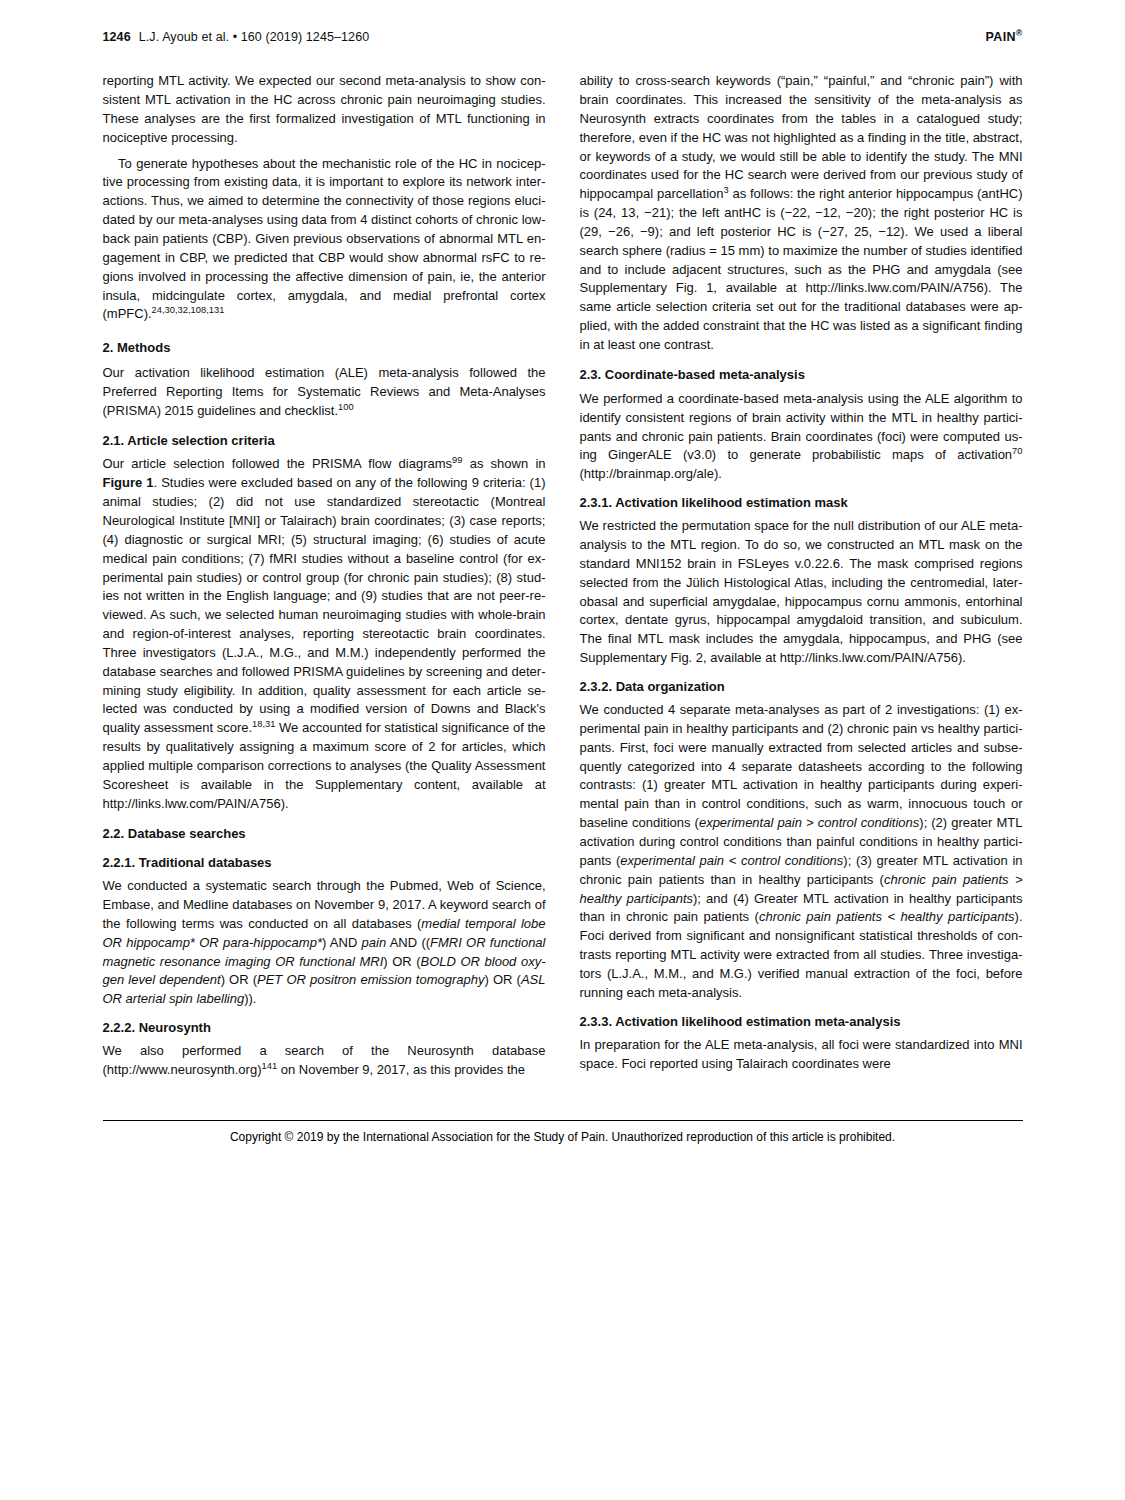1246 L.J. Ayoub et al. • 160 (2019) 1245–1260
PAIN®
reporting MTL activity. We expected our second meta-analysis to show consistent MTL activation in the HC across chronic pain neuroimaging studies. These analyses are the first formalized investigation of MTL functioning in nociceptive processing.
To generate hypotheses about the mechanistic role of the HC in nociceptive processing from existing data, it is important to explore its network interactions. Thus, we aimed to determine the connectivity of those regions elucidated by our meta-analyses using data from 4 distinct cohorts of chronic low-back pain patients (CBP). Given previous observations of abnormal MTL engagement in CBP, we predicted that CBP would show abnormal rsFC to regions involved in processing the affective dimension of pain, ie, the anterior insula, midcingulate cortex, amygdala, and medial prefrontal cortex (mPFC).24,30,32,108,131
2. Methods
Our activation likelihood estimation (ALE) meta-analysis followed the Preferred Reporting Items for Systematic Reviews and Meta-Analyses (PRISMA) 2015 guidelines and checklist.100
2.1. Article selection criteria
Our article selection followed the PRISMA flow diagrams99 as shown in Figure 1. Studies were excluded based on any of the following 9 criteria: (1) animal studies; (2) did not use standardized stereotactic (Montreal Neurological Institute [MNI] or Talairach) brain coordinates; (3) case reports; (4) diagnostic or surgical MRI; (5) structural imaging; (6) studies of acute medical pain conditions; (7) fMRI studies without a baseline control (for experimental pain studies) or control group (for chronic pain studies); (8) studies not written in the English language; and (9) studies that are not peer-reviewed. As such, we selected human neuroimaging studies with whole-brain and region-of-interest analyses, reporting stereotactic brain coordinates. Three investigators (L.J.A., M.G., and M.M.) independently performed the database searches and followed PRISMA guidelines by screening and determining study eligibility. In addition, quality assessment for each article selected was conducted by using a modified version of Downs and Black's quality assessment score.18,31 We accounted for statistical significance of the results by qualitatively assigning a maximum score of 2 for articles, which applied multiple comparison corrections to analyses (the Quality Assessment Scoresheet is available in the Supplementary content, available at http://links.lww.com/PAIN/A756).
2.2. Database searches
2.2.1. Traditional databases
We conducted a systematic search through the Pubmed, Web of Science, Embase, and Medline databases on November 9, 2017. A keyword search of the following terms was conducted on all databases (medial temporal lobe OR hippocamp* OR para-hippocamp*) AND pain AND ((FMRI OR functional magnetic resonance imaging OR functional MRI) OR (BOLD OR blood oxygen level dependent) OR (PET OR positron emission tomography) OR (ASL OR arterial spin labelling)).
2.2.2. Neurosynth
We also performed a search of the Neurosynth database (http://www.neurosynth.org)141 on November 9, 2017, as this provides the
ability to cross-search keywords (“pain,” “painful,” and “chronic pain”) with brain coordinates. This increased the sensitivity of the meta-analysis as Neurosynth extracts coordinates from the tables in a catalogued study; therefore, even if the HC was not highlighted as a finding in the title, abstract, or keywords of a study, we would still be able to identify the study. The MNI coordinates used for the HC search were derived from our previous study of hippocampal parcellation3 as follows: the right anterior hippocampus (antHC) is (24, 13, −21); the left antHC is (−22, −12, −20); the right posterior HC is (29, −26, −9); and left posterior HC is (−27, 25, −12). We used a liberal search sphere (radius = 15 mm) to maximize the number of studies identified and to include adjacent structures, such as the PHG and amygdala (see Supplementary Fig. 1, available at http://links.lww.com/PAIN/A756). The same article selection criteria set out for the traditional databases were applied, with the added constraint that the HC was listed as a significant finding in at least one contrast.
2.3. Coordinate-based meta-analysis
We performed a coordinate-based meta-analysis using the ALE algorithm to identify consistent regions of brain activity within the MTL in healthy participants and chronic pain patients. Brain coordinates (foci) were computed using GingerALE (v3.0) to generate probabilistic maps of activation70 (http://brainmap.org/ale).
2.3.1. Activation likelihood estimation mask
We restricted the permutation space for the null distribution of our ALE meta-analysis to the MTL region. To do so, we constructed an MTL mask on the standard MNI152 brain in FSLeyes v.0.22.6. The mask comprised regions selected from the Jülich Histological Atlas, including the centromedial, laterobasal and superficial amygdalae, hippocampus cornu ammonis, entorhinal cortex, dentate gyrus, hippocampal amygdaloid transition, and subiculum. The final MTL mask includes the amygdala, hippocampus, and PHG (see Supplementary Fig. 2, available at http://links.lww.com/PAIN/A756).
2.3.2. Data organization
We conducted 4 separate meta-analyses as part of 2 investigations: (1) experimental pain in healthy participants and (2) chronic pain vs healthy participants. First, foci were manually extracted from selected articles and subsequently categorized into 4 separate datasheets according to the following contrasts: (1) greater MTL activation in healthy participants during experimental pain than in control conditions, such as warm, innocuous touch or baseline conditions (experimental pain > control conditions); (2) greater MTL activation during control conditions than painful conditions in healthy participants (experimental pain < control conditions); (3) greater MTL activation in chronic pain patients than in healthy participants (chronic pain patients > healthy participants); and (4) Greater MTL activation in healthy participants than in chronic pain patients (chronic pain patients < healthy participants). Foci derived from significant and nonsignificant statistical thresholds of contrasts reporting MTL activity were extracted from all studies. Three investigators (L.J.A., M.M., and M.G.) verified manual extraction of the foci, before running each meta-analysis.
2.3.3. Activation likelihood estimation meta-analysis
In preparation for the ALE meta-analysis, all foci were standardized into MNI space. Foci reported using Talairach coordinates were
Copyright © 2019 by the International Association for the Study of Pain. Unauthorized reproduction of this article is prohibited.